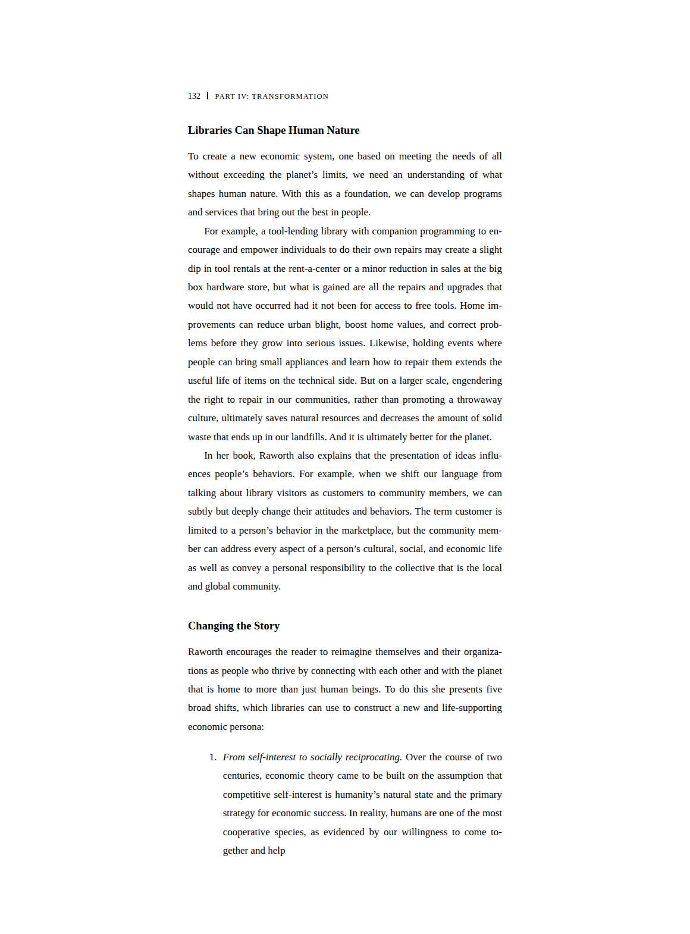132 Part IV: Transformation
Libraries Can Shape Human Nature
To create a new economic system, one based on meeting the needs of all without exceeding the planet’s limits, we need an understanding of what shapes human nature. With this as a foundation, we can develop programs and services that bring out the best in people.
For example, a tool-lending library with companion programming to encourage and empower individuals to do their own repairs may create a slight dip in tool rentals at the rent-a-center or a minor reduction in sales at the big box hardware store, but what is gained are all the repairs and upgrades that would not have occurred had it not been for access to free tools. Home improvements can reduce urban blight, boost home values, and correct problems before they grow into serious issues. Likewise, holding events where people can bring small appliances and learn how to repair them extends the useful life of items on the technical side. But on a larger scale, engendering the right to repair in our communities, rather than promoting a throwaway culture, ultimately saves natural resources and decreases the amount of solid waste that ends up in our landfills. And it is ultimately better for the planet.
In her book, Raworth also explains that the presentation of ideas influences people’s behaviors. For example, when we shift our language from talking about library visitors as customers to community members, we can subtly but deeply change their attitudes and behaviors. The term customer is limited to a person’s behavior in the marketplace, but the community member can address every aspect of a person’s cultural, social, and economic life as well as convey a personal responsibility to the collective that is the local and global community.
Changing the Story
Raworth encourages the reader to reimagine themselves and their organizations as people who thrive by connecting with each other and with the planet that is home to more than just human beings. To do this she presents five broad shifts, which libraries can use to construct a new and life-supporting economic persona:
From self-interest to socially reciprocating. Over the course of two centuries, economic theory came to be built on the assumption that competitive self-interest is humanity’s natural state and the primary strategy for economic success. In reality, humans are one of the most cooperative species, as evidenced by our willingness to come together and help